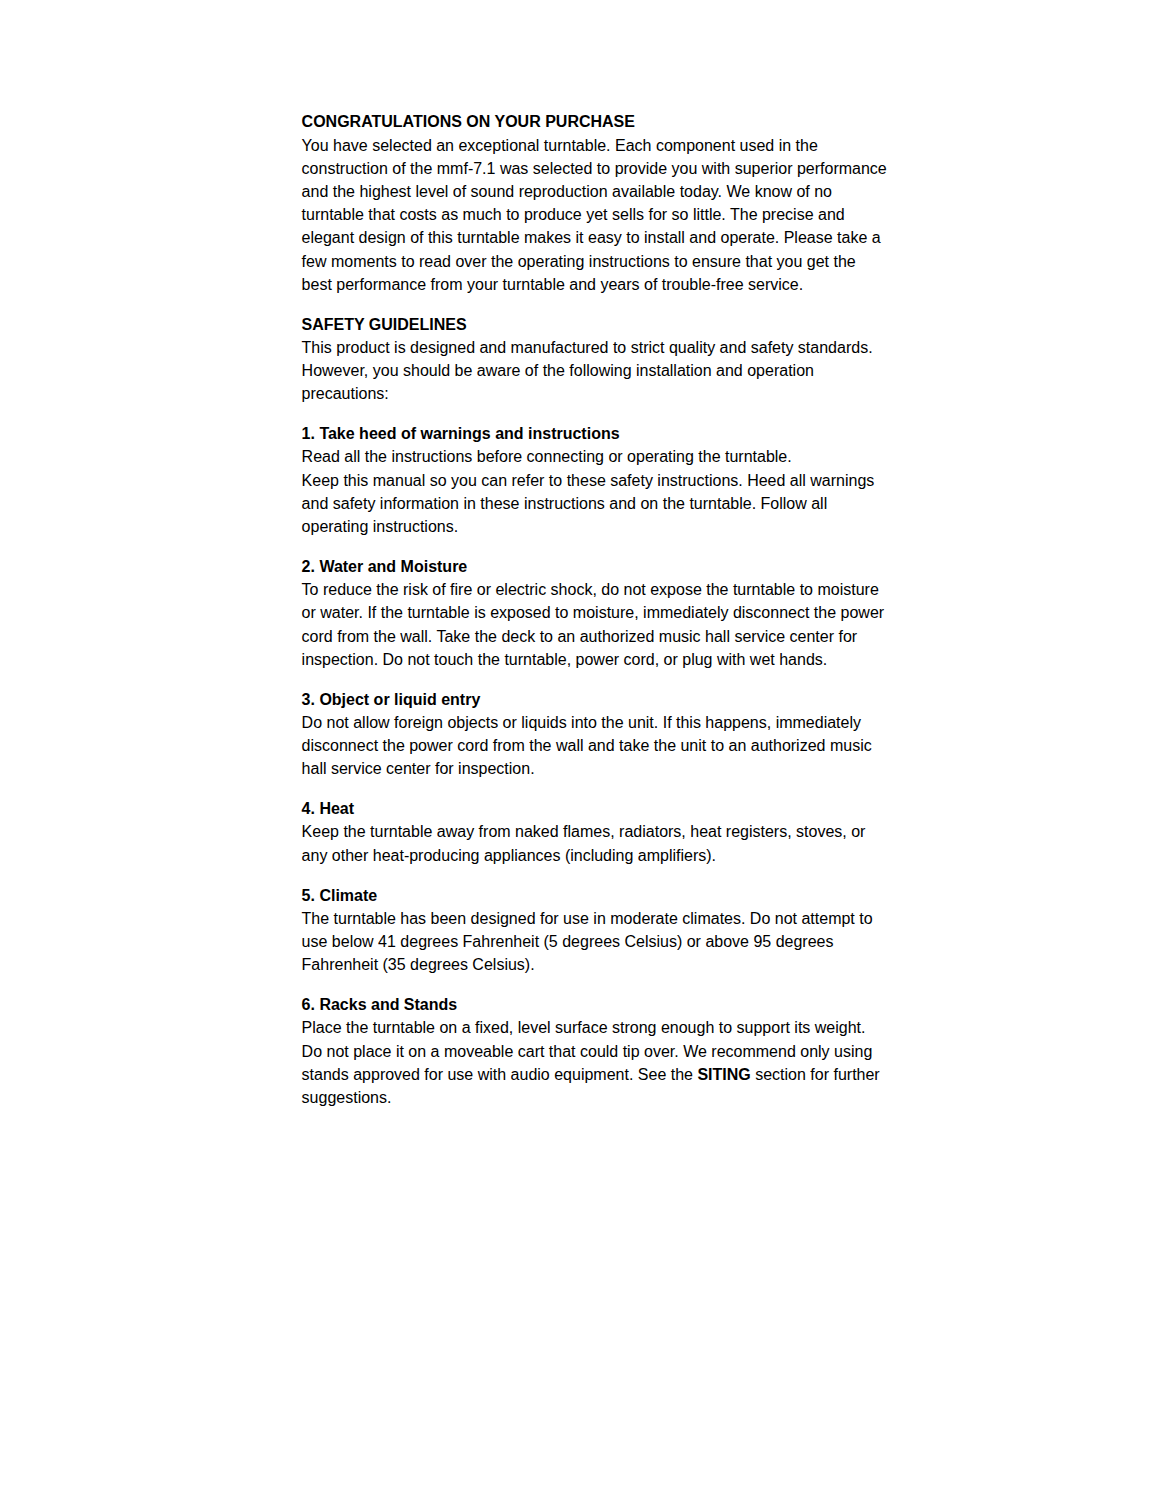CONGRATULATIONS ON YOUR PURCHASE
You have selected an exceptional turntable. Each component used in the construction of the mmf-7.1 was selected to provide you with superior performance and the highest level of sound reproduction available today. We know of no turntable that costs as much to produce yet sells for so little. The precise and elegant design of this turntable makes it easy to install and operate. Please take a few moments to read over the operating instructions to ensure that you get the best performance from your turntable and years of trouble-free service.
SAFETY GUIDELINES
This product is designed and manufactured to strict quality and safety standards. However, you should be aware of the following installation and operation precautions:
1. Take heed of warnings and instructions
Read all the instructions before connecting or operating the turntable.
Keep this manual so you can refer to these safety instructions. Heed all warnings and safety information in these instructions and on the turntable. Follow all operating instructions.
2. Water and Moisture
To reduce the risk of fire or electric shock, do not expose the turntable to moisture or water. If the turntable is exposed to moisture, immediately disconnect the power cord from the wall. Take the deck to an authorized music hall service center for inspection. Do not touch the turntable, power cord, or plug with wet hands.
3. Object or liquid entry
Do not allow foreign objects or liquids into the unit. If this happens, immediately disconnect the power cord from the wall and take the unit to an authorized music hall service center for inspection.
4. Heat
Keep the turntable away from naked flames, radiators, heat registers, stoves, or any other heat-producing appliances (including amplifiers).
5. Climate
The turntable has been designed for use in moderate climates. Do not attempt to use below 41 degrees Fahrenheit (5 degrees Celsius) or above 95 degrees Fahrenheit (35 degrees Celsius).
6. Racks and Stands
Place the turntable on a fixed, level surface strong enough to support its weight. Do not place it on a moveable cart that could tip over. We recommend only using stands approved for use with audio equipment. See the SITING section for further suggestions.